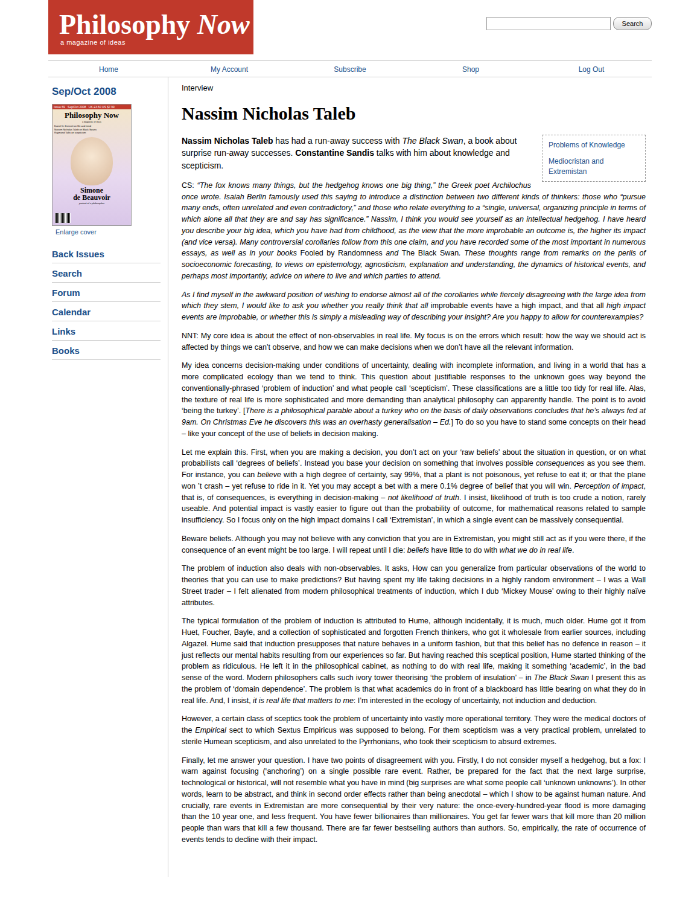Philosophy Now
a magazine of ideas
Search
Home
My Account
Subscribe
Shop
Log Out
Sep/Oct 2008
Issue 69 Sep/Oct 2008 UK £3.50 US $7.99
Philosophy Nowa magazine of ideas
Daniel C. Dennett on life and mind
Nassim Nicholas Taleb on Black Swans
Raymond Tallis on scepticism
Simone
de Beauvoir
portrait of a philosopher
Enlarge cover
Back Issues
Search
Forum
Calendar
Links
Books
Interview
Nassim Nicholas Taleb
Problems of Knowledge Mediocristan and Extremistan
Nassim Nicholas Taleb has had a run-away success with The Black Swan, a book about surprise run-away successes. Constantine Sandis talks with him about knowledge and scepticism.
CS: “The fox knows many things, but the hedgehog knows one big thing,” the Greek poet Archilochus once wrote. Isaiah Berlin famously used this saying to introduce a distinction between two different kinds of thinkers: those who “pursue many ends, often unrelated and even contradictory,” and those who relate everything to a “single, universal, organizing principle in terms of which alone all that they are and say has significance.” Nassim, I think you would see yourself as an intellectual hedgehog. I have heard you describe your big idea, which you have had from childhood, as the view that the more improbable an outcome is, the higher its impact (and vice versa). Many controversial corollaries follow from this one claim, and you have recorded some of the most important in numerous essays, as well as in your books Fooled by Randomness and The Black Swan. These thoughts range from remarks on the perils of socioeconomic forecasting, to views on epistemology, agnosticism, explanation and understanding, the dynamics of historical events, and perhaps most importantly, advice on where to live and which parties to attend.
As I find myself in the awkward position of wishing to endorse almost all of the corollaries while fiercely disagreeing with the large idea from which they stem, I would like to ask you whether you really think that all improbable events have a high impact, and that all high impact events are improbable, or whether this is simply a misleading way of describing your insight? Are you happy to allow for counterexamples?
NNT: My core idea is about the effect of non-observables in real life. My focus is on the errors which result: how the way we should act is affected by things we can’t observe, and how we can make decisions when we don’t have all the relevant information.
My idea concerns decision-making under conditions of uncertainty, dealing with incomplete information, and living in a world that has a more complicated ecology than we tend to think. This question about justifiable responses to the unknown goes way beyond the conventionally-phrased ‘problem of induction’ and what people call ‘scepticism’. These classifications are a little too tidy for real life. Alas, the texture of real life is more sophisticated and more demanding than analytical philosophy can apparently handle. The point is to avoid ‘being the turkey’. [There is a philosophical parable about a turkey who on the basis of daily observations concludes that he’s always fed at 9am. On Christmas Eve he discovers this was an overhasty generalisation – Ed.] To do so you have to stand some concepts on their head – like your concept of the use of beliefs in decision making.
Let me explain this. First, when you are making a decision, you don’t act on your ‘raw beliefs’ about the situation in question, or on what probabilists call ‘degrees of beliefs’. Instead you base your decision on something that involves possible consequences as you see them. For instance, you can believe with a high degree of certainty, say 99%, that a plant is not poisonous, yet refuse to eat it; or that the plane won ’t crash – yet refuse to ride in it. Yet you may accept a bet with a mere 0.1% degree of belief that you will win. Perception of impact, that is, of consequences, is everything in decision-making – not likelihood of truth. I insist, likelihood of truth is too crude a notion, rarely useable. And potential impact is vastly easier to figure out than the probability of outcome, for mathematical reasons related to sample insufficiency. So I focus only on the high impact domains I call ‘Extremistan’, in which a single event can be massively consequential.
Beware beliefs. Although you may not believe with any conviction that you are in Extremistan, you might still act as if you were there, if the consequence of an event might be too large. I will repeat until I die: beliefs have little to do with what we do in real life.
The problem of induction also deals with non-observables. It asks, How can you generalize from particular observations of the world to theories that you can use to make predictions? But having spent my life taking decisions in a highly random environment – I was a Wall Street trader – I felt alienated from modern philosophical treatments of induction, which I dub ‘Mickey Mouse’ owing to their highly naïve attributes.
The typical formulation of the problem of induction is attributed to Hume, although incidentally, it is much, much older. Hume got it from Huet, Foucher, Bayle, and a collection of sophisticated and forgotten French thinkers, who got it wholesale from earlier sources, including Algazel. Hume said that induction presupposes that nature behaves in a uniform fashion, but that this belief has no defence in reason – it just reflects our mental habits resulting from our experiences so far. But having reached this sceptical position, Hume started thinking of the problem as ridiculous. He left it in the philosophical cabinet, as nothing to do with real life, making it something ‘academic’, in the bad sense of the word. Modern philosophers calls such ivory tower theorising ‘the problem of insulation’ – in The Black Swan I present this as the problem of ‘domain dependence’. The problem is that what academics do in front of a blackboard has little bearing on what they do in real life. And, I insist, it is real life that matters to me: I’m interested in the ecology of uncertainty, not induction and deduction.
However, a certain class of sceptics took the problem of uncertainty into vastly more operational territory. They were the medical doctors of the Empirical sect to which Sextus Empiricus was supposed to belong. For them scepticism was a very practical problem, unrelated to sterile Humean scepticism, and also unrelated to the Pyrrhonians, who took their scepticism to absurd extremes.
Finally, let me answer your question. I have two points of disagreement with you. Firstly, I do not consider myself a hedgehog, but a fox: I warn against focusing (‘anchoring’) on a single possible rare event. Rather, be prepared for the fact that the next large surprise, technological or historical, will not resemble what you have in mind (big surprises are what some people call ‘unknown unknowns’). In other words, learn to be abstract, and think in second order effects rather than being anecdotal – which I show to be against human nature. And crucially, rare events in Extremistan are more consequential by their very nature: the once-every-hundred-year flood is more damaging than the 10 year one, and less frequent. You have fewer billionaires than millionaires. You get far fewer wars that kill more than 20 million people than wars that kill a few thousand. There are far fewer bestselling authors than authors. So, empirically, the rate of occurrence of events tends to decline with their impact.